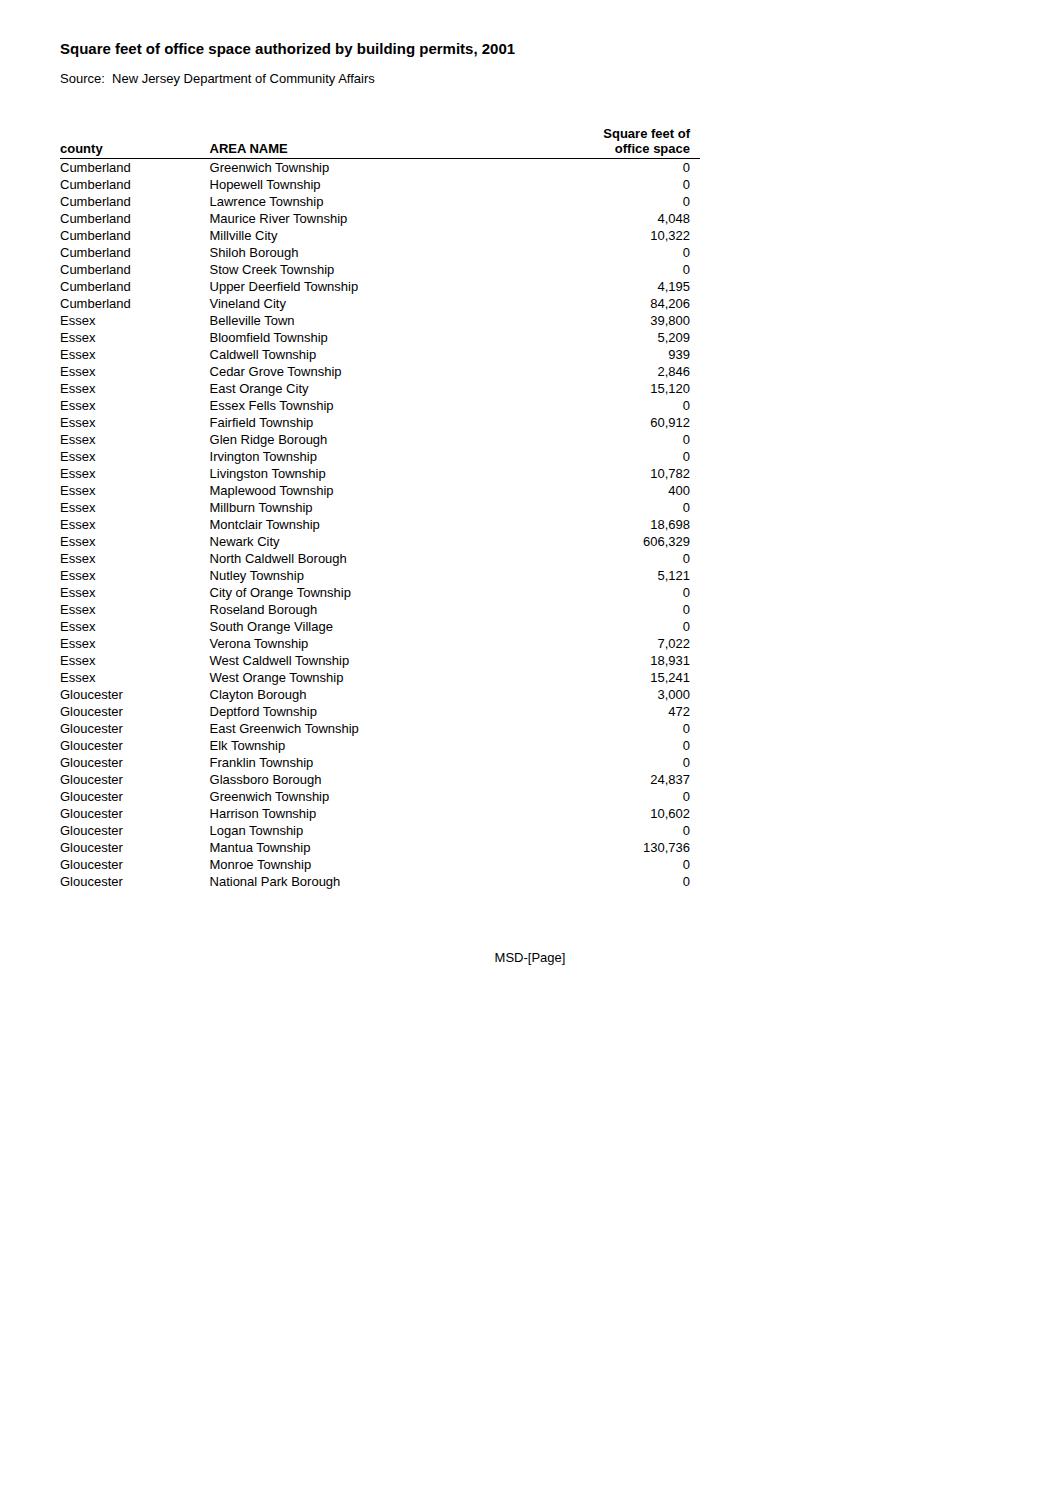Square feet of office space authorized by building permits, 2001
Source: New Jersey Department of Community Affairs
| | | Square feet of |
| --- | --- | --- |
| county | AREA NAME | office space |
| Cumberland | Greenwich Township | 0 |
| Cumberland | Hopewell Township | 0 |
| Cumberland | Lawrence Township | 0 |
| Cumberland | Maurice River Township | 4,048 |
| Cumberland | Millville City | 10,322 |
| Cumberland | Shiloh Borough | 0 |
| Cumberland | Stow Creek Township | 0 |
| Cumberland | Upper Deerfield Township | 4,195 |
| Cumberland | Vineland City | 84,206 |
| Essex | Belleville Town | 39,800 |
| Essex | Bloomfield Township | 5,209 |
| Essex | Caldwell Township | 939 |
| Essex | Cedar Grove Township | 2,846 |
| Essex | East Orange City | 15,120 |
| Essex | Essex Fells Township | 0 |
| Essex | Fairfield Township | 60,912 |
| Essex | Glen Ridge Borough | 0 |
| Essex | Irvington Township | 0 |
| Essex | Livingston Township | 10,782 |
| Essex | Maplewood Township | 400 |
| Essex | Millburn Township | 0 |
| Essex | Montclair Township | 18,698 |
| Essex | Newark City | 606,329 |
| Essex | North Caldwell Borough | 0 |
| Essex | Nutley Township | 5,121 |
| Essex | City of Orange Township | 0 |
| Essex | Roseland Borough | 0 |
| Essex | South Orange Village | 0 |
| Essex | Verona Township | 7,022 |
| Essex | West Caldwell Township | 18,931 |
| Essex | West Orange Township | 15,241 |
| Gloucester | Clayton Borough | 3,000 |
| Gloucester | Deptford Township | 472 |
| Gloucester | East Greenwich Township | 0 |
| Gloucester | Elk Township | 0 |
| Gloucester | Franklin Township | 0 |
| Gloucester | Glassboro Borough | 24,837 |
| Gloucester | Greenwich Township | 0 |
| Gloucester | Harrison Township | 10,602 |
| Gloucester | Logan Township | 0 |
| Gloucester | Mantua Township | 130,736 |
| Gloucester | Monroe Township | 0 |
| Gloucester | National Park Borough | 0 |
MSD-[Page]